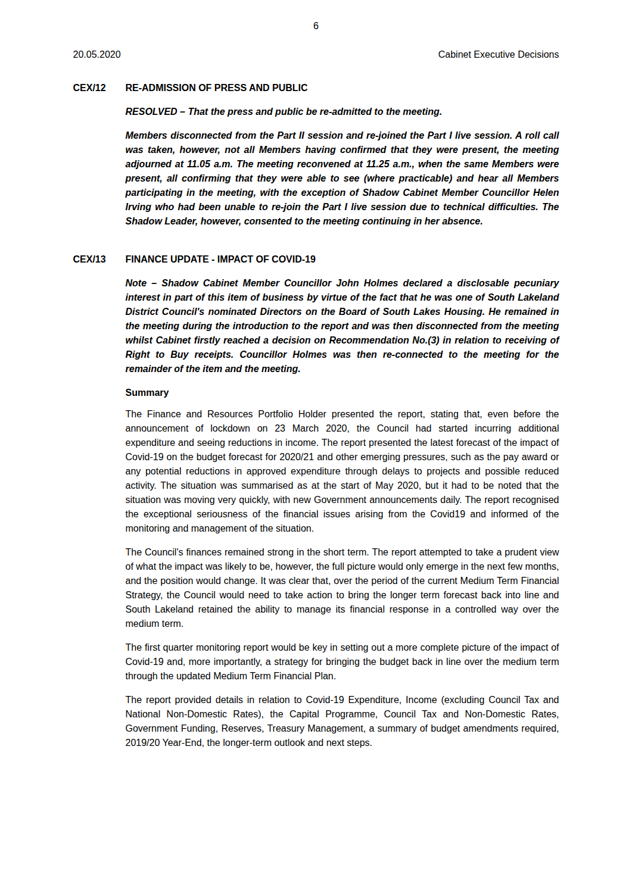6
20.05.2020 Cabinet Executive Decisions
CEX/12
RE-ADMISSION OF PRESS AND PUBLIC
RESOLVED – That the press and public be re-admitted to the meeting.
Members disconnected from the Part II session and re-joined the Part I live session. A roll call was taken, however, not all Members having confirmed that they were present, the meeting adjourned at 11.05 a.m. The meeting reconvened at 11.25 a.m., when the same Members were present, all confirming that they were able to see (where practicable) and hear all Members participating in the meeting, with the exception of Shadow Cabinet Member Councillor Helen Irving who had been unable to re-join the Part I live session due to technical difficulties. The Shadow Leader, however, consented to the meeting continuing in her absence.
CEX/13
FINANCE UPDATE - IMPACT OF COVID-19
Note – Shadow Cabinet Member Councillor John Holmes declared a disclosable pecuniary interest in part of this item of business by virtue of the fact that he was one of South Lakeland District Council's nominated Directors on the Board of South Lakes Housing. He remained in the meeting during the introduction to the report and was then disconnected from the meeting whilst Cabinet firstly reached a decision on Recommendation No.(3) in relation to receiving of Right to Buy receipts. Councillor Holmes was then re-connected to the meeting for the remainder of the item and the meeting.
Summary
The Finance and Resources Portfolio Holder presented the report, stating that, even before the announcement of lockdown on 23 March 2020, the Council had started incurring additional expenditure and seeing reductions in income. The report presented the latest forecast of the impact of Covid-19 on the budget forecast for 2020/21 and other emerging pressures, such as the pay award or any potential reductions in approved expenditure through delays to projects and possible reduced activity. The situation was summarised as at the start of May 2020, but it had to be noted that the situation was moving very quickly, with new Government announcements daily. The report recognised the exceptional seriousness of the financial issues arising from the Covid19 and informed of the monitoring and management of the situation.
The Council's finances remained strong in the short term. The report attempted to take a prudent view of what the impact was likely to be, however, the full picture would only emerge in the next few months, and the position would change. It was clear that, over the period of the current Medium Term Financial Strategy, the Council would need to take action to bring the longer term forecast back into line and South Lakeland retained the ability to manage its financial response in a controlled way over the medium term.
The first quarter monitoring report would be key in setting out a more complete picture of the impact of Covid-19 and, more importantly, a strategy for bringing the budget back in line over the medium term through the updated Medium Term Financial Plan.
The report provided details in relation to Covid-19 Expenditure, Income (excluding Council Tax and National Non-Domestic Rates), the Capital Programme, Council Tax and Non-Domestic Rates, Government Funding, Reserves, Treasury Management, a summary of budget amendments required, 2019/20 Year-End, the longer-term outlook and next steps.